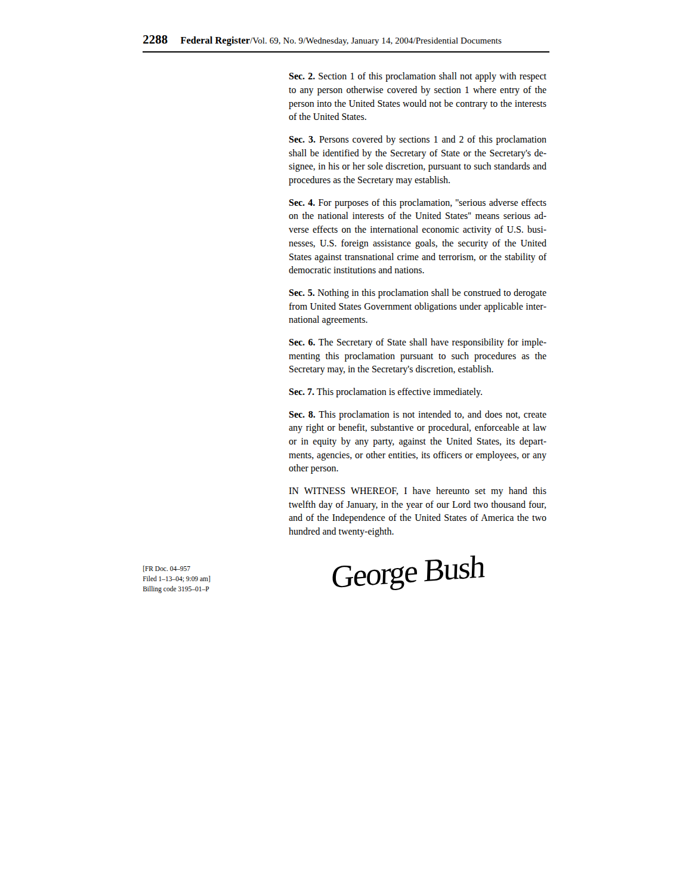2288 Federal Register/Vol. 69, No. 9/Wednesday, January 14, 2004/Presidential Documents
Sec. 2. Section 1 of this proclamation shall not apply with respect to any person otherwise covered by section 1 where entry of the person into the United States would not be contrary to the interests of the United States.
Sec. 3. Persons covered by sections 1 and 2 of this proclamation shall be identified by the Secretary of State or the Secretary's designee, in his or her sole discretion, pursuant to such standards and procedures as the Secretary may establish.
Sec. 4. For purposes of this proclamation, ''serious adverse effects on the national interests of the United States'' means serious adverse effects on the international economic activity of U.S. businesses, U.S. foreign assistance goals, the security of the United States against transnational crime and terrorism, or the stability of democratic institutions and nations.
Sec. 5. Nothing in this proclamation shall be construed to derogate from United States Government obligations under applicable international agreements.
Sec. 6. The Secretary of State shall have responsibility for implementing this proclamation pursuant to such procedures as the Secretary may, in the Secretary's discretion, establish.
Sec. 7. This proclamation is effective immediately.
Sec. 8. This proclamation is not intended to, and does not, create any right or benefit, substantive or procedural, enforceable at law or in equity by any party, against the United States, its departments, agencies, or other entities, its officers or employees, or any other person.
IN WITNESS WHEREOF, I have hereunto set my hand this twelfth day of January, in the year of our Lord two thousand four, and of the Independence of the United States of America the two hundred and twenty-eighth.
George Bush
[FR Doc. 04–957
Filed 1–13–04; 9:09 am]
Billing code 3195–01–P